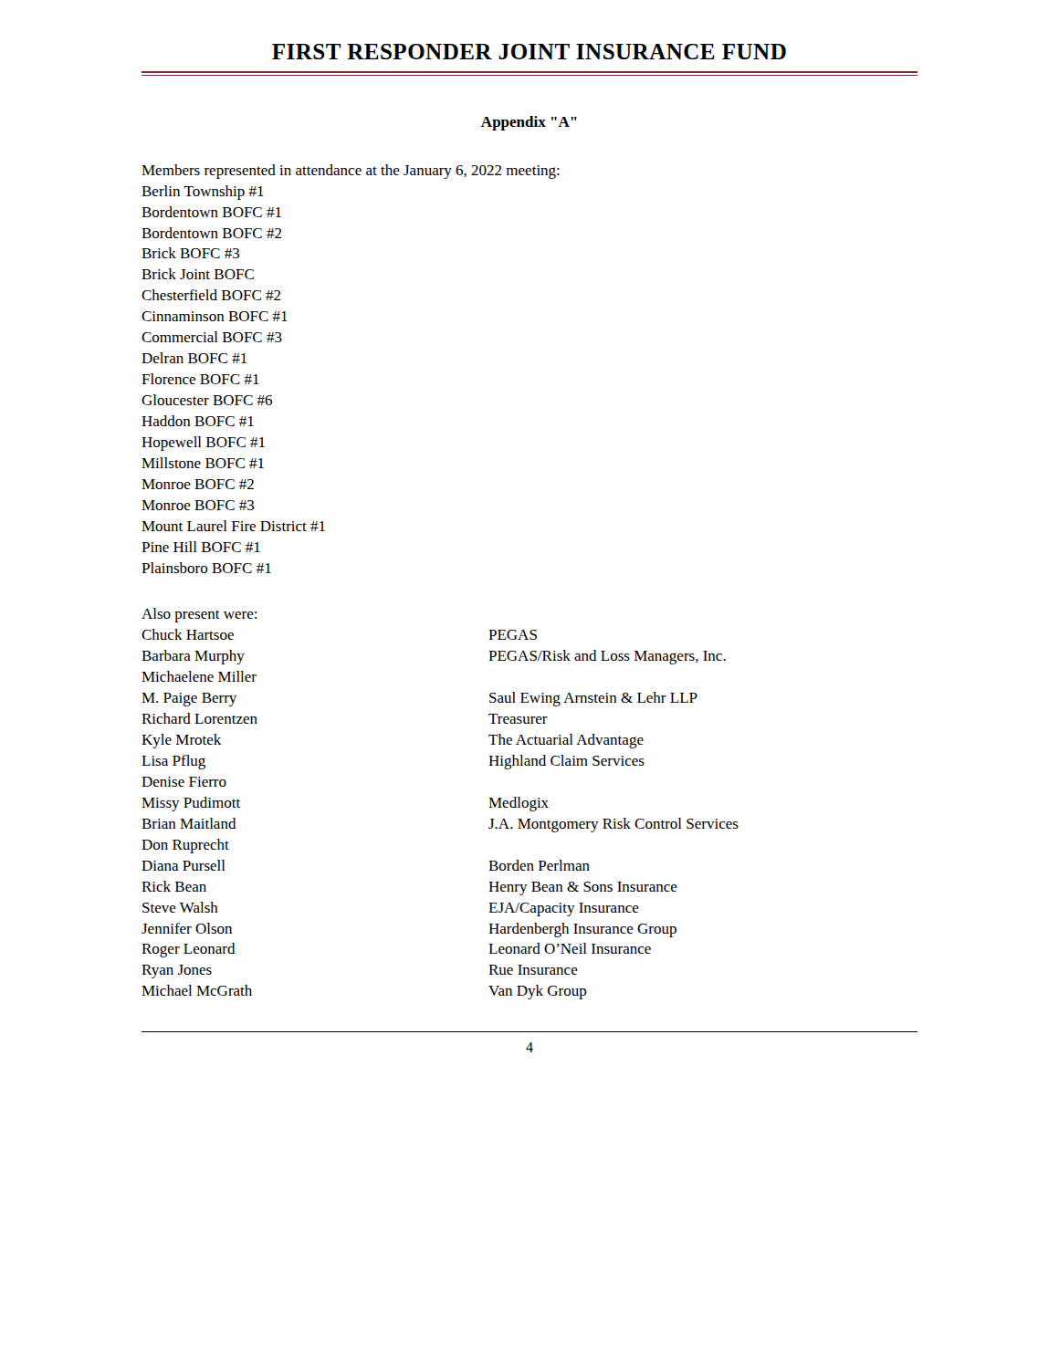First Responder Joint Insurance Fund
Appendix "A"
Members represented in attendance at the January 6, 2022 meeting:
Berlin Township #1
Bordentown BOFC #1
Bordentown BOFC #2
Brick BOFC #3
Brick Joint BOFC
Chesterfield BOFC #2
Cinnaminson BOFC #1
Commercial BOFC #3
Delran BOFC #1
Florence BOFC #1
Gloucester BOFC #6
Haddon BOFC #1
Hopewell BOFC #1
Millstone BOFC #1
Monroe BOFC #2
Monroe BOFC #3
Mount Laurel Fire District #1
Pine Hill BOFC #1
Plainsboro BOFC #1
Also present were:
| Chuck Hartsoe | PEGAS |
| Barbara Murphy | PEGAS/Risk and Loss Managers, Inc. |
| Michaelene Miller | |
| M. Paige Berry | Saul Ewing Arnstein & Lehr LLP |
| Richard Lorentzen | Treasurer |
| Kyle Mrotek | The Actuarial Advantage |
| Lisa Pflug | Highland Claim Services |
| Denise Fierro | |
| Missy Pudimott | Medlogix |
| Brian Maitland | J.A. Montgomery Risk Control Services |
| Don Ruprecht | |
| Diana Pursell | Borden Perlman |
| Rick Bean | Henry Bean & Sons Insurance |
| Steve Walsh | EJA/Capacity Insurance |
| Jennifer Olson | Hardenbergh Insurance Group |
| Roger Leonard | Leonard O’Neil Insurance |
| Ryan Jones | Rue Insurance |
| Michael McGrath | Van Dyk Group |
4